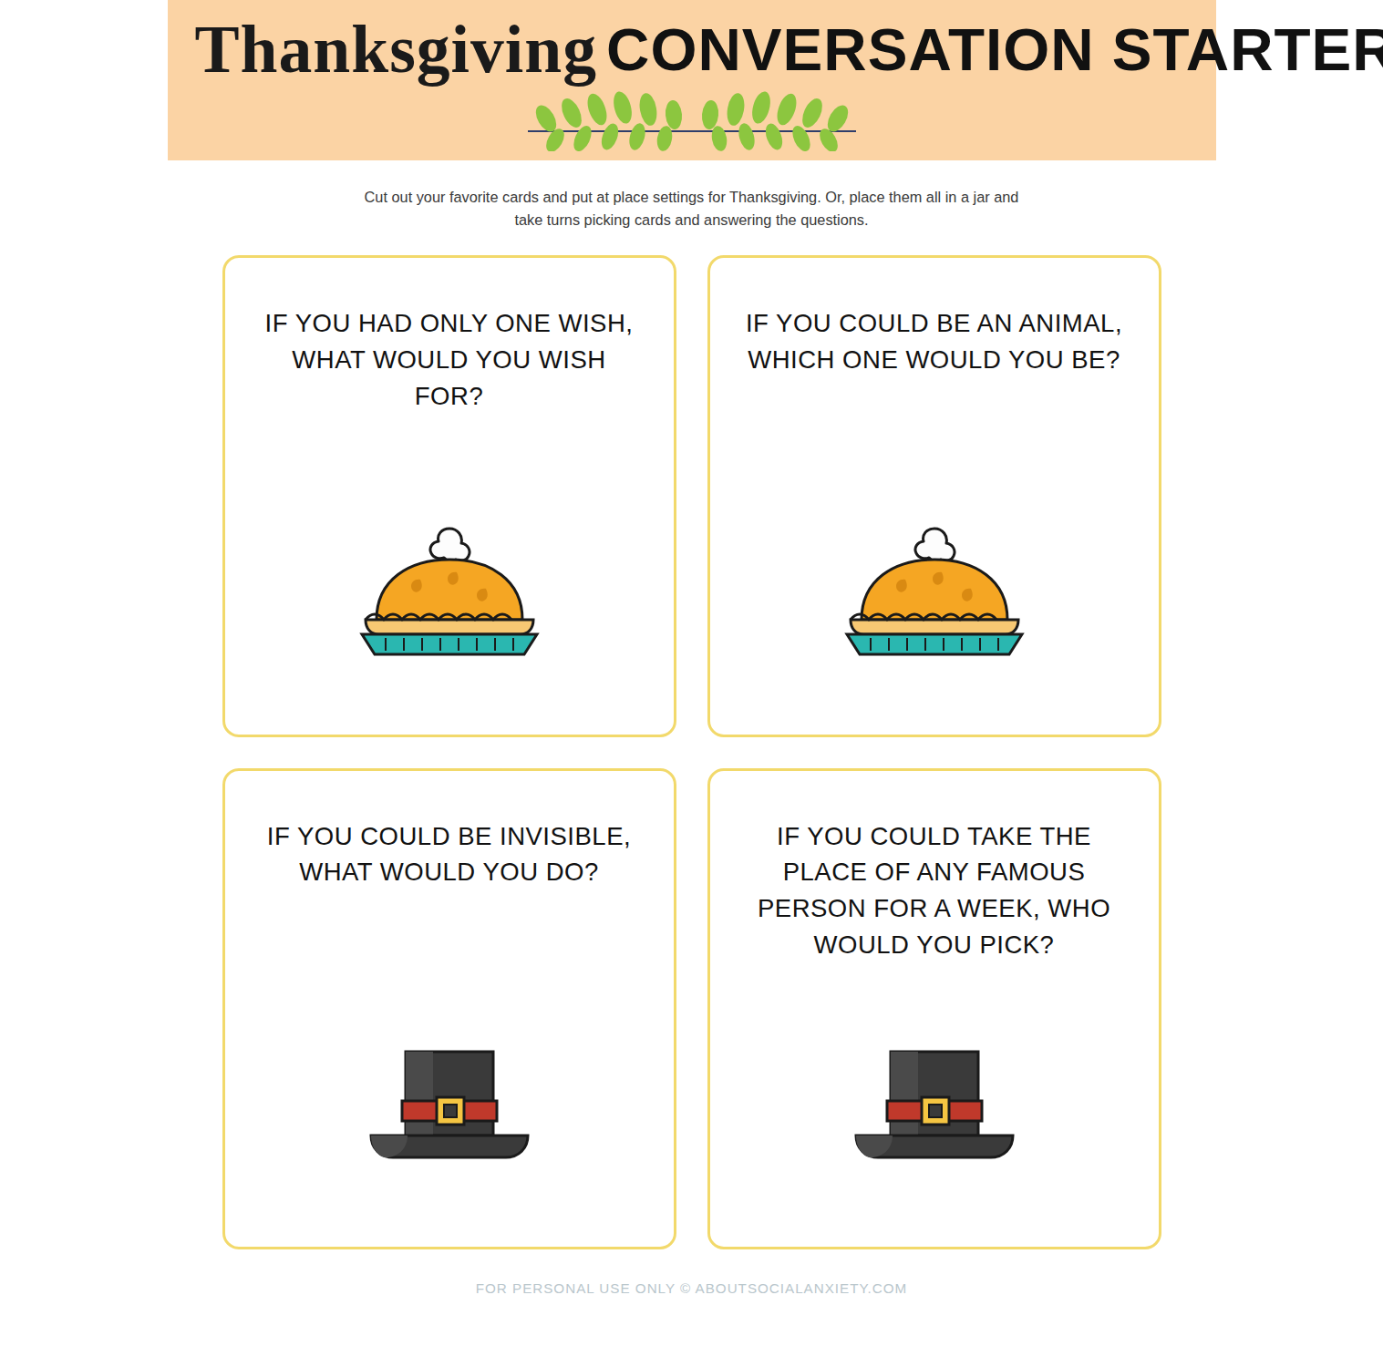Thanksgiving CONVERSATION STARTERS
Cut out your favorite cards and put at place settings for Thanksgiving. Or, place them all in a jar and take turns picking cards and answering the questions.
If you had only one wish,
what would you wish for?
If you could be an animal,
which one would you be?
If you could be invisible,
what would you do?
If you could take the place of any famous person for a week, who would you pick?
For personal use only © aboutsocialanxiety.com